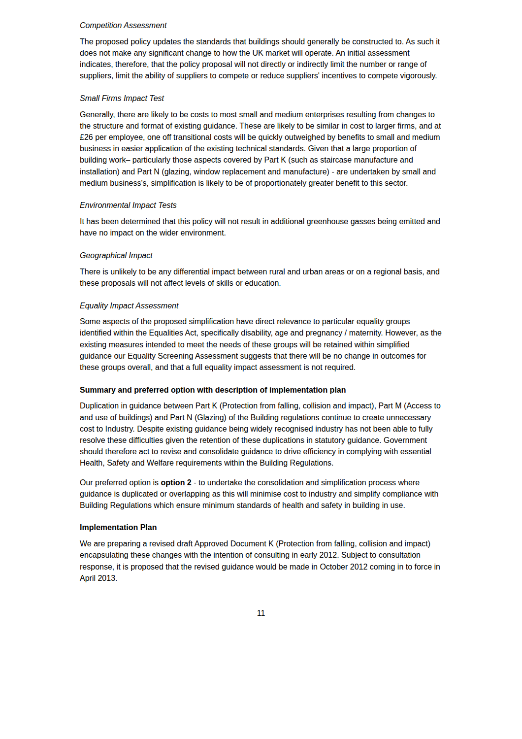Competition Assessment
The proposed policy updates the standards that buildings should generally be constructed to. As such it does not make any significant change to how the UK market will operate. An initial assessment indicates, therefore, that the policy proposal will not directly or indirectly limit the number or range of suppliers, limit the ability of suppliers to compete or reduce suppliers' incentives to compete vigorously.
Small Firms Impact Test
Generally, there are likely to be costs to most small and medium enterprises resulting from changes to the structure and format of existing guidance. These are likely to be similar in cost to larger firms, and at £26 per employee, one off transitional costs will be quickly outweighed by benefits to small and medium business in easier application of the existing technical standards. Given that a large proportion of building work– particularly those aspects covered by Part K (such as staircase manufacture and installation) and Part N (glazing, window replacement and manufacture) - are undertaken by small and medium business's, simplification is likely to be of proportionately greater benefit to this sector.
Environmental Impact Tests
It has been determined that this policy will not result in additional greenhouse gasses being emitted and have no impact on the wider environment.
Geographical Impact
There is unlikely to be any differential impact between rural and urban areas or on a regional basis, and these proposals will not affect levels of skills or education.
Equality Impact Assessment
Some aspects of the proposed simplification have direct relevance to particular equality groups identified within the Equalities Act, specifically disability, age and pregnancy / maternity. However, as the existing measures intended to meet the needs of these groups will be retained within simplified guidance our Equality Screening Assessment suggests that there will be no change in outcomes for these groups overall, and that a full equality impact assessment is not required.
Summary and preferred option with description of implementation plan
Duplication in guidance between Part K (Protection from falling, collision and impact), Part M (Access to and use of buildings) and Part N (Glazing) of the Building regulations continue to create unnecessary cost to Industry. Despite existing guidance being widely recognised industry has not been able to fully resolve these difficulties given the retention of these duplications in statutory guidance. Government should therefore act to revise and consolidate guidance to drive efficiency in complying with essential Health, Safety and Welfare requirements within the Building Regulations.
Our preferred option is option 2 - to undertake the consolidation and simplification process where guidance is duplicated or overlapping as this will minimise cost to industry and simplify compliance with Building Regulations which ensure minimum standards of health and safety in building in use.
Implementation Plan
We are preparing a revised draft Approved Document K (Protection from falling, collision and impact) encapsulating these changes with the intention of consulting in early 2012. Subject to consultation response, it is proposed that the revised guidance would be made in October 2012 coming in to force in April 2013.
11